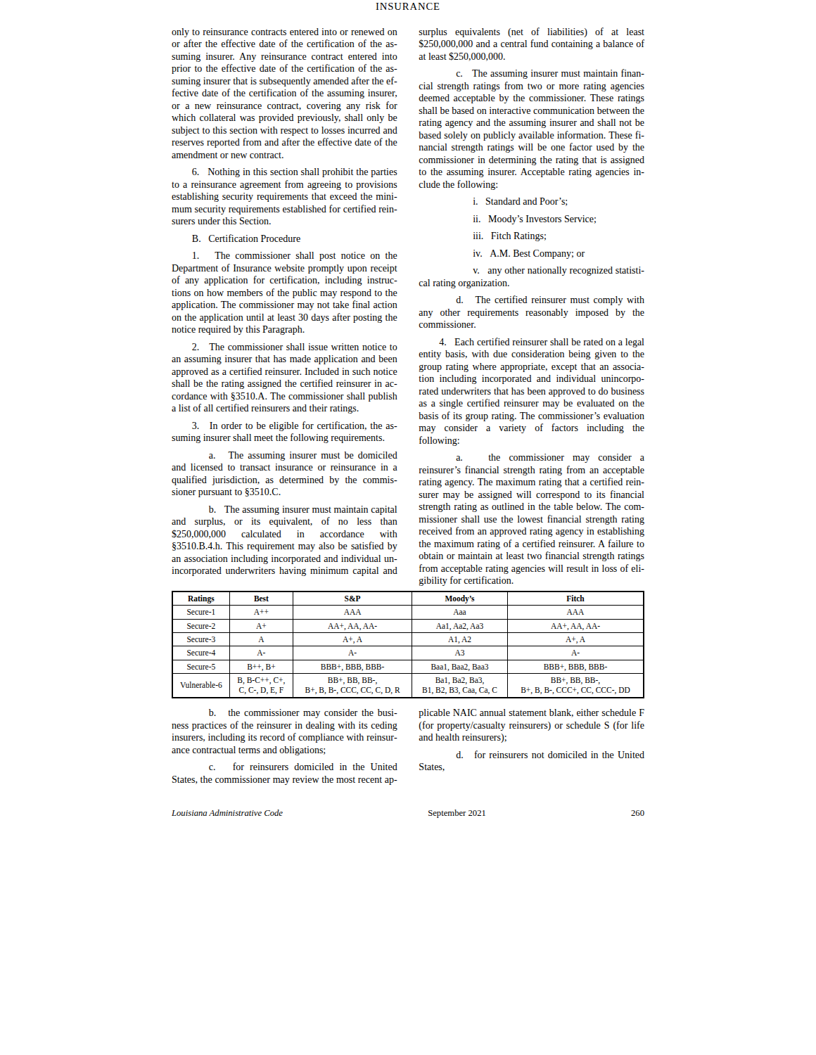INSURANCE
only to reinsurance contracts entered into or renewed on or after the effective date of the certification of the assuming insurer. Any reinsurance contract entered into prior to the effective date of the certification of the assuming insurer that is subsequently amended after the effective date of the certification of the assuming insurer, or a new reinsurance contract, covering any risk for which collateral was provided previously, shall only be subject to this section with respect to losses incurred and reserves reported from and after the effective date of the amendment or new contract.
6. Nothing in this section shall prohibit the parties to a reinsurance agreement from agreeing to provisions establishing security requirements that exceed the minimum security requirements established for certified reinsurers under this Section.
B. Certification Procedure
1. The commissioner shall post notice on the Department of Insurance website promptly upon receipt of any application for certification, including instructions on how members of the public may respond to the application. The commissioner may not take final action on the application until at least 30 days after posting the notice required by this Paragraph.
2. The commissioner shall issue written notice to an assuming insurer that has made application and been approved as a certified reinsurer. Included in such notice shall be the rating assigned the certified reinsurer in accordance with §3510.A. The commissioner shall publish a list of all certified reinsurers and their ratings.
3. In order to be eligible for certification, the assuming insurer shall meet the following requirements.
a. The assuming insurer must be domiciled and licensed to transact insurance or reinsurance in a qualified jurisdiction, as determined by the commissioner pursuant to §3510.C.
b. The assuming insurer must maintain capital and surplus, or its equivalent, of no less than $250,000,000 calculated in accordance with §3510.B.4.h. This requirement may also be satisfied by an association including incorporated and individual unincorporated underwriters having minimum capital and surplus equivalents (net of liabilities) of at least $250,000,000 and a central fund containing a balance of at least $250,000,000.
c. The assuming insurer must maintain financial strength ratings from two or more rating agencies deemed acceptable by the commissioner. These ratings shall be based on interactive communication between the rating agency and the assuming insurer and shall not be based solely on publicly available information. These financial strength ratings will be one factor used by the commissioner in determining the rating that is assigned to the assuming insurer. Acceptable rating agencies include the following:
i. Standard and Poor’s;
ii. Moody’s Investors Service;
iii. Fitch Ratings;
iv. A.M. Best Company; or
v. any other nationally recognized statistical rating organization.
d. The certified reinsurer must comply with any other requirements reasonably imposed by the commissioner.
4. Each certified reinsurer shall be rated on a legal entity basis, with due consideration being given to the group rating where appropriate, except that an association including incorporated and individual unincorporated underwriters that has been approved to do business as a single certified reinsurer may be evaluated on the basis of its group rating. The commissioner’s evaluation may consider a variety of factors including the following:
a. the commissioner may consider a reinsurer’s financial strength rating from an acceptable rating agency. The maximum rating that a certified reinsurer may be assigned will correspond to its financial strength rating as outlined in the table below. The commissioner shall use the lowest financial strength rating received from an approved rating agency in establishing the maximum rating of a certified reinsurer. A failure to obtain or maintain at least two financial strength ratings from acceptable rating agencies will result in loss of eligibility for certification.
| Ratings | Best | S&P | Moody’s | Fitch |
| --- | --- | --- | --- | --- |
| Secure-1 | A++ | AAA | Aaa | AAA |
| Secure-2 | A+ | AA+, AA, AA- | Aa1, Aa2, Aa3 | AA+, AA, AA- |
| Secure-3 | A | A+, A | A1, A2 | A+, A |
| Secure-4 | A- | A- | A3 | A- |
| Secure-5 | B++, B+ | BBB+, BBB, BBB- | Baa1, Baa2, Baa3 | BBB+, BBB, BBB- |
| Vulnerable-6 | B, B-C++, C+, C, C-, D, E, F | BB+, BB, BB-, B+, B, B-, CCC, CC, C, D, R | Ba1, Ba2, Ba3, B1, B2, B3, Caa, Ca, C | BB+, BB, BB-, B+, B, B-, CCC+, CC, CCC-, DD |
b. the commissioner may consider the business practices of the reinsurer in dealing with its ceding insurers, including its record of compliance with reinsurance contractual terms and obligations;
c. for reinsurers domiciled in the United States, the commissioner may review the most recent applicable NAIC annual statement blank, either schedule F (for property/casualty reinsurers) or schedule S (for life and health reinsurers);
d. for reinsurers not domiciled in the United States,
Louisiana Administrative Code 260
September 2021